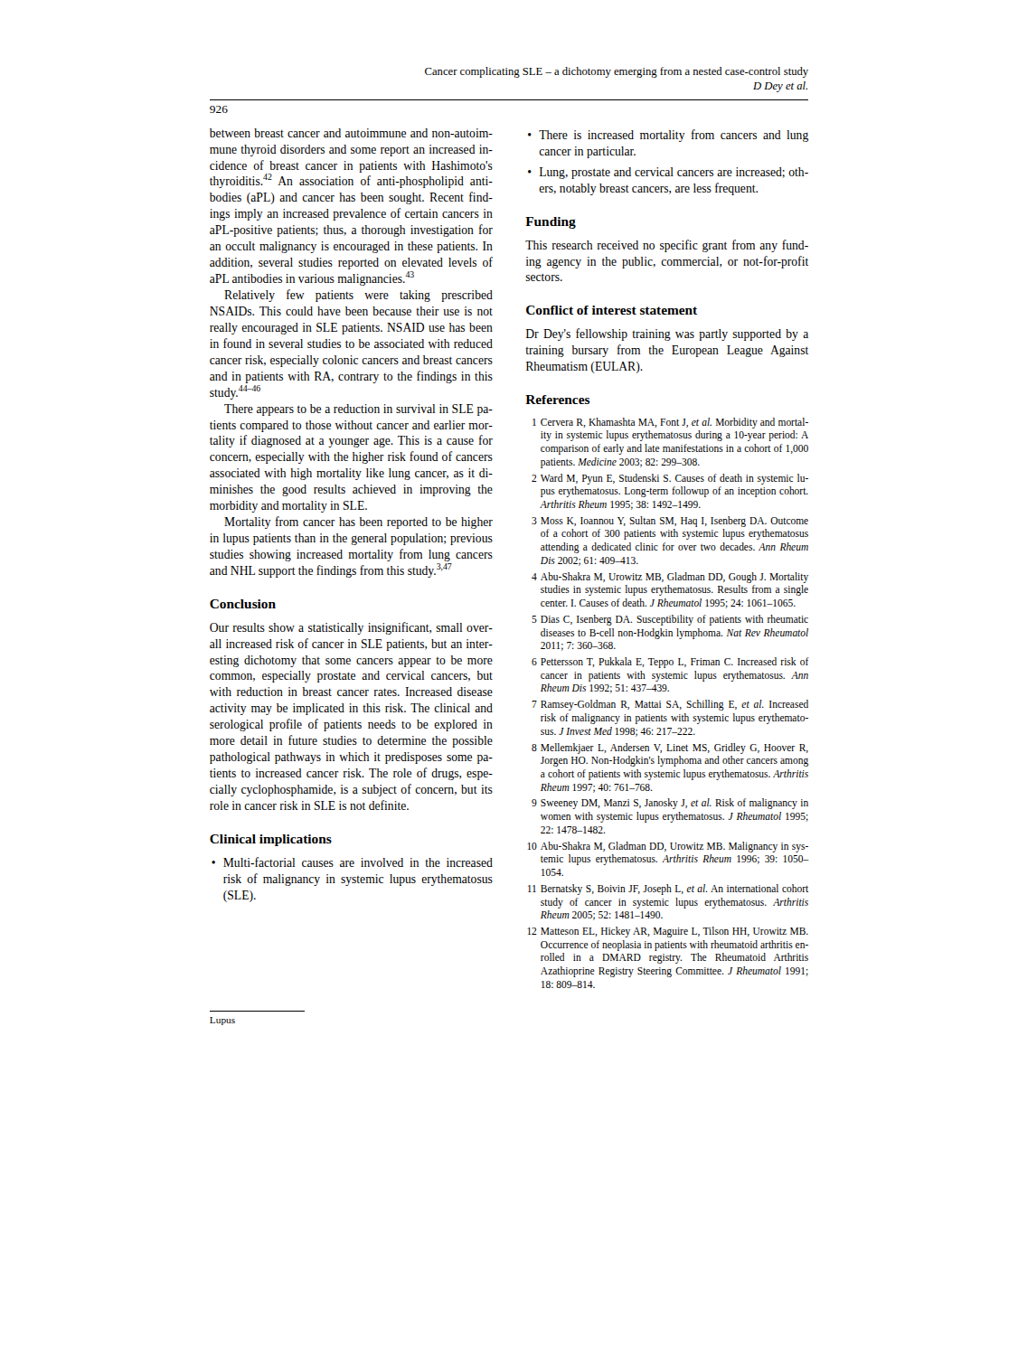Cancer complicating SLE – a dichotomy emerging from a nested case-control study
D Dey et al.
926
between breast cancer and autoimmune and non-autoimmune thyroid disorders and some report an increased incidence of breast cancer in patients with Hashimoto's thyroiditis.42 An association of anti-phospholipid antibodies (aPL) and cancer has been sought. Recent findings imply an increased prevalence of certain cancers in aPL-positive patients; thus, a thorough investigation for an occult malignancy is encouraged in these patients. In addition, several studies reported on elevated levels of aPL antibodies in various malignancies.43
Relatively few patients were taking prescribed NSAIDs. This could have been because their use is not really encouraged in SLE patients. NSAID use has been in found in several studies to be associated with reduced cancer risk, especially colonic cancers and breast cancers and in patients with RA, contrary to the findings in this study.44–46
There appears to be a reduction in survival in SLE patients compared to those without cancer and earlier mortality if diagnosed at a younger age. This is a cause for concern, especially with the higher risk found of cancers associated with high mortality like lung cancer, as it diminishes the good results achieved in improving the morbidity and mortality in SLE.
Mortality from cancer has been reported to be higher in lupus patients than in the general population; previous studies showing increased mortality from lung cancers and NHL support the findings from this study.3,47
Conclusion
Our results show a statistically insignificant, small overall increased risk of cancer in SLE patients, but an interesting dichotomy that some cancers appear to be more common, especially prostate and cervical cancers, but with reduction in breast cancer rates. Increased disease activity may be implicated in this risk. The clinical and serological profile of patients needs to be explored in more detail in future studies to determine the possible pathological pathways in which it predisposes some patients to increased cancer risk. The role of drugs, especially cyclophosphamide, is a subject of concern, but its role in cancer risk in SLE is not definite.
Clinical implications
Multi-factorial causes are involved in the increased risk of malignancy in systemic lupus erythematosus (SLE).
There is increased mortality from cancers and lung cancer in particular.
Lung, prostate and cervical cancers are increased; others, notably breast cancers, are less frequent.
Funding
This research received no specific grant from any funding agency in the public, commercial, or not-for-profit sectors.
Conflict of interest statement
Dr Dey's fellowship training was partly supported by a training bursary from the European League Against Rheumatism (EULAR).
References
Cervera R, Khamashta MA, Font J, et al. Morbidity and mortality in systemic lupus erythematosus during a 10-year period: A comparison of early and late manifestations in a cohort of 1,000 patients. Medicine 2003; 82: 299–308.
Ward M, Pyun E, Studenski S. Causes of death in systemic lupus erythematosus. Long-term followup of an inception cohort. Arthritis Rheum 1995; 38: 1492–1499.
Moss K, Ioannou Y, Sultan SM, Haq I, Isenberg DA. Outcome of a cohort of 300 patients with systemic lupus erythematosus attending a dedicated clinic for over two decades. Ann Rheum Dis 2002; 61: 409–413.
Abu-Shakra M, Urowitz MB, Gladman DD, Gough J. Mortality studies in systemic lupus erythematosus. Results from a single center. I. Causes of death. J Rheumatol 1995; 24: 1061–1065.
Dias C, Isenberg DA. Susceptibility of patients with rheumatic diseases to B-cell non-Hodgkin lymphoma. Nat Rev Rheumatol 2011; 7: 360–368.
Pettersson T, Pukkala E, Teppo L, Friman C. Increased risk of cancer in patients with systemic lupus erythematosus. Ann Rheum Dis 1992; 51: 437–439.
Ramsey-Goldman R, Mattai SA, Schilling E, et al. Increased risk of malignancy in patients with systemic lupus erythematosus. J Invest Med 1998; 46: 217–222.
Mellemkjaer L, Andersen V, Linet MS, Gridley G, Hoover R, Jorgen HO. Non-Hodgkin's lymphoma and other cancers among a cohort of patients with systemic lupus erythematosus. Arthritis Rheum 1997; 40: 761–768.
Sweeney DM, Manzi S, Janosky J, et al. Risk of malignancy in women with systemic lupus erythematosus. J Rheumatol 1995; 22: 1478–1482.
Abu-Shakra M, Gladman DD, Urowitz MB. Malignancy in systemic lupus erythematosus. Arthritis Rheum 1996; 39: 1050–1054.
Bernatsky S, Boivin JF, Joseph L, et al. An international cohort study of cancer in systemic lupus erythematosus. Arthritis Rheum 2005; 52: 1481–1490.
Matteson EL, Hickey AR, Maguire L, Tilson HH, Urowitz MB. Occurrence of neoplasia in patients with rheumatoid arthritis enrolled in a DMARD registry. The Rheumatoid Arthritis Azathioprine Registry Steering Committee. J Rheumatol 1991; 18: 809–814.
Lupus